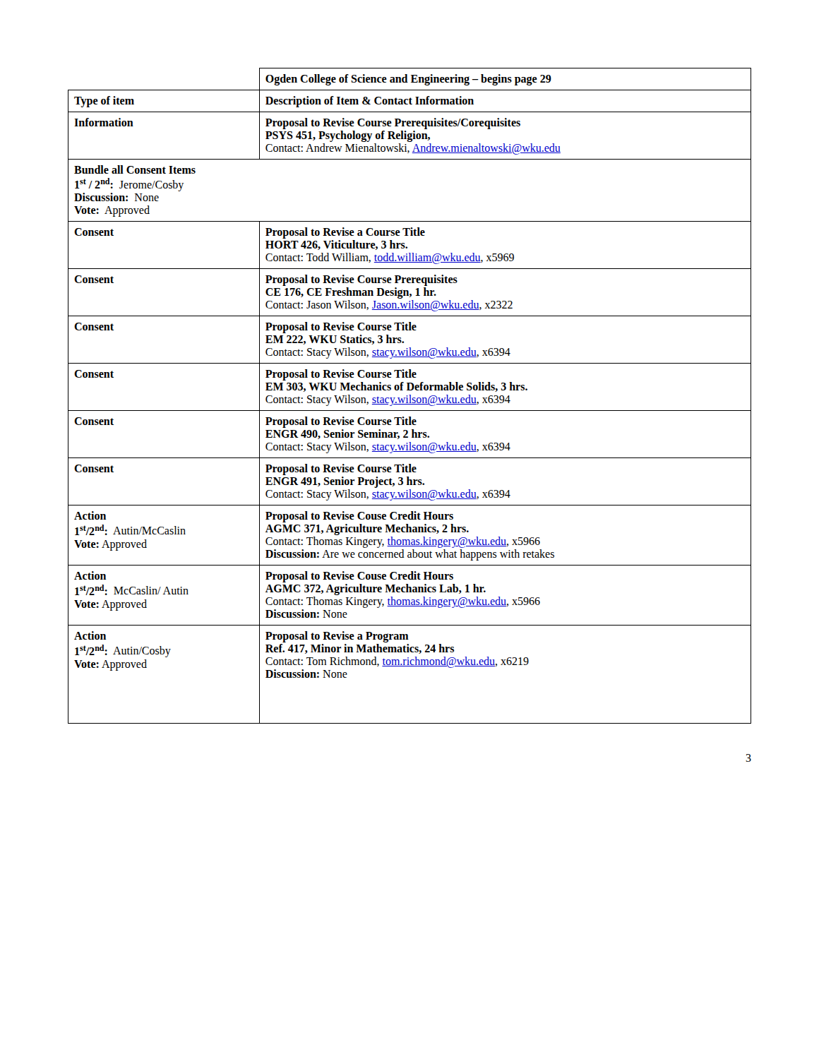| | Ogden College of Science and Engineering – begins page 29 |
| Type of item | Description of Item & Contact Information |
| Information | Proposal to Revise Course Prerequisites/Corequisites PSYS 451, Psychology of Religion, Contact: Andrew Mienaltowski, Andrew.mienaltowski@wku.edu |
| Bundle all Consent Items 1 st / 2 nd : Jerome/Cosby Discussion: None Vote: Approved |
| Consent | Proposal to Revise a Course Title HORT 426, Viticulture, 3 hrs. Contact: Todd William, todd.william@wku.edu , x5969 |
| Consent | Proposal to Revise Course Prerequisites CE 176, CE Freshman Design, 1 hr. Contact: Jason Wilson, Jason.wilson@wku.edu , x2322 |
| Consent | Proposal to Revise Course Title EM 222, WKU Statics, 3 hrs. Contact: Stacy Wilson, stacy.wilson@wku.edu , x6394 |
| Consent | Proposal to Revise Course Title EM 303, WKU Mechanics of Deformable Solids, 3 hrs. Contact: Stacy Wilson, stacy.wilson@wku.edu , x6394 |
| Consent | Proposal to Revise Course Title ENGR 490, Senior Seminar, 2 hrs. Contact: Stacy Wilson, stacy.wilson@wku.edu , x6394 |
| Consent | Proposal to Revise Course Title ENGR 491, Senior Project, 3 hrs. Contact: Stacy Wilson, stacy.wilson@wku.edu , x6394 |
| Action 1 st /2 nd : Autin/McCaslin Vote: Approved | Proposal to Revise Couse Credit Hours AGMC 371, Agriculture Mechanics, 2 hrs. Contact: Thomas Kingery, thomas.kingery@wku.edu , x5966 Discussion: Are we concerned about what happens with retakes |
| Action 1 st /2 nd : McCaslin/ Autin Vote: Approved | Proposal to Revise Couse Credit Hours AGMC 372, Agriculture Mechanics Lab, 1 hr. Contact: Thomas Kingery, thomas.kingery@wku.edu , x5966 Discussion: None |
| Action 1 st /2 nd : Autin/Cosby Vote: Approved | Proposal to Revise a Program Ref. 417, Minor in Mathematics, 24 hrs Contact: Tom Richmond, tom.richmond@wku.edu , x6219 Discussion: None |
3